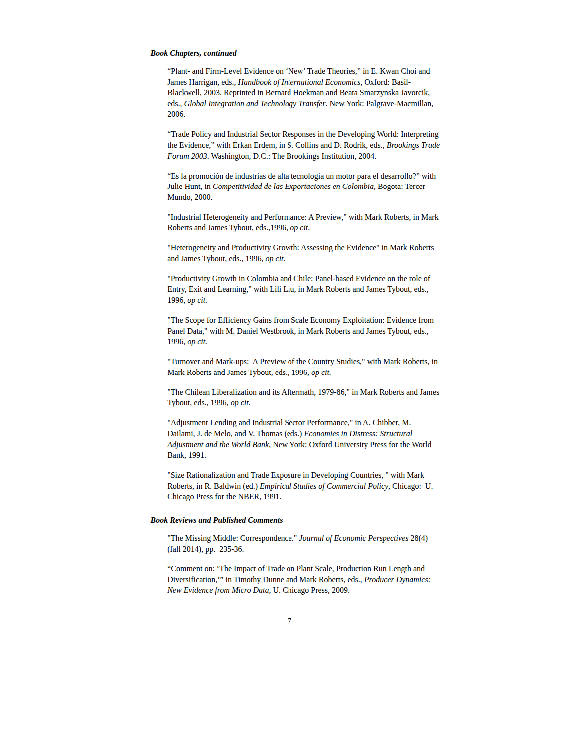Book Chapters, continued
“Plant- and Firm-Level Evidence on ‘New’ Trade Theories,” in E. Kwan Choi and James Harrigan, eds., Handbook of International Economics, Oxford: Basil-Blackwell, 2003. Reprinted in Bernard Hoekman and Beata Smarzynska Javorcik, eds., Global Integration and Technology Transfer. New York: Palgrave-Macmillan, 2006.
“Trade Policy and Industrial Sector Responses in the Developing World: Interpreting the Evidence,” with Erkan Erdem, in S. Collins and D. Rodrik, eds., Brookings Trade Forum 2003. Washington, D.C.: The Brookings Institution, 2004.
“Es la promoción de industrias de alta tecnología un motor para el desarrollo?” with Julie Hunt, in Competitividad de las Exportaciones en Colombia, Bogota: Tercer Mundo, 2000.
"Industrial Heterogeneity and Performance: A Preview," with Mark Roberts, in Mark Roberts and James Tybout, eds.,1996, op cit.
"Heterogeneity and Productivity Growth: Assessing the Evidence" in Mark Roberts and James Tybout, eds., 1996, op cit.
"Productivity Growth in Colombia and Chile: Panel-based Evidence on the role of Entry, Exit and Learning," with Lili Liu, in Mark Roberts and James Tybout, eds., 1996, op cit.
"The Scope for Efficiency Gains from Scale Economy Exploitation: Evidence from Panel Data," with M. Daniel Westbrook, in Mark Roberts and James Tybout, eds., 1996, op cit.
"Turnover and Mark-ups: A Preview of the Country Studies," with Mark Roberts, in Mark Roberts and James Tybout, eds., 1996, op cit.
"The Chilean Liberalization and its Aftermath, 1979-86," in Mark Roberts and James Tybout, eds., 1996, op cit.
"Adjustment Lending and Industrial Sector Performance," in A. Chibber, M. Dailami, J. de Melo, and V. Thomas (eds.) Economies in Distress: Structural Adjustment and the World Bank, New York: Oxford University Press for the World Bank, 1991.
"Size Rationalization and Trade Exposure in Developing Countries, " with Mark Roberts, in R. Baldwin (ed.) Empirical Studies of Commercial Policy, Chicago: U. Chicago Press for the NBER, 1991.
Book Reviews and Published Comments
"The Missing Middle: Correspondence." Journal of Economic Perspectives 28(4) (fall 2014), pp. 235-36.
“Comment on: ‘The Impact of Trade on Plant Scale, Production Run Length and Diversification,’” in Timothy Dunne and Mark Roberts, eds., Producer Dynamics: New Evidence from Micro Data, U. Chicago Press, 2009.
7